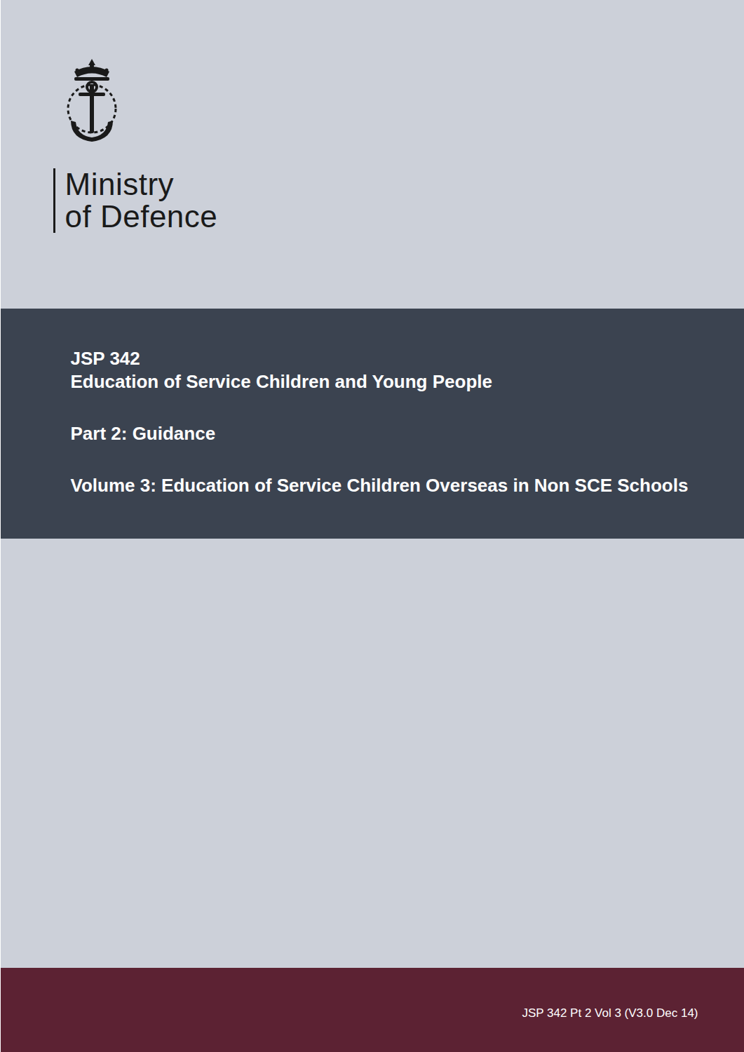Ministry
of Defence
JSP 342
Education of Service Children and Young People
Part 2: Guidance
Volume 3: Education of Service Children Overseas in Non SCE Schools
JSP 342 Pt 2 Vol 3 (V3.0 Dec 14)